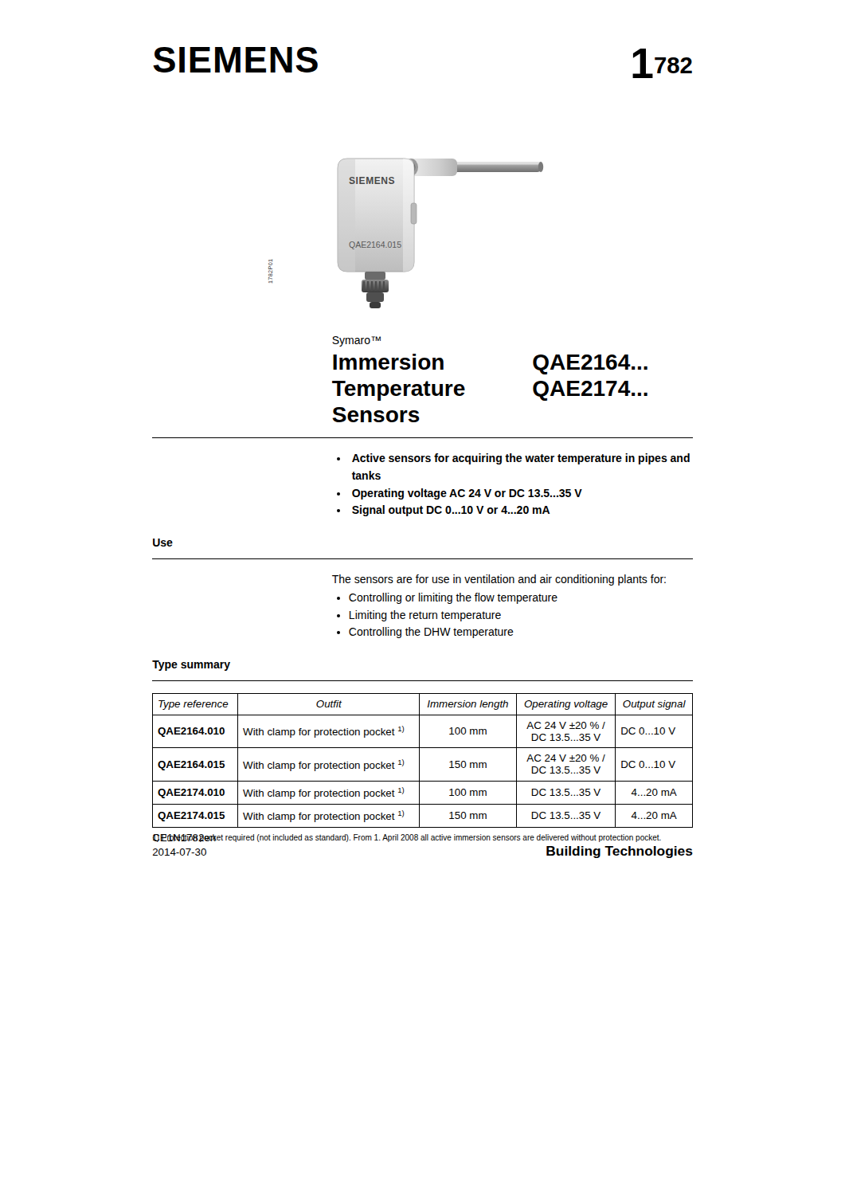SIEMENS
1782
1782P01
SIEMENS QAE2164.015
Symaro™
Immersion
QAE2164...
Temperature Sensors
QAE2174...
Active sensors for acquiring the water temperature in pipes and tanks
Operating voltage AC 24 V or DC 13.5...35 V
Signal output DC 0...10 V or 4...20 mA
Use
The sensors are for use in ventilation and air conditioning plants for:
Controlling or limiting the flow temperature
Limiting the return temperature
Controlling the DHW temperature
Type summary
| Type reference | Outfit | Immersion length | Operating voltage | Output signal |
| --- | --- | --- | --- | --- |
| QAE2164.010 | With clamp for protection pocket 1) | 100 mm | AC 24 V ±20 % / DC 13.5...35 V | DC 0...10 V |
| QAE2164.015 | With clamp for protection pocket 1) | 150 mm | AC 24 V ±20 % / DC 13.5...35 V | DC 0...10 V |
| QAE2174.010 | With clamp for protection pocket 1) | 100 mm | DC 13.5...35 V | 4...20 mA |
| QAE2174.015 | With clamp for protection pocket 1) | 150 mm | DC 13.5...35 V | 4...20 mA |
1) Protection pocket required (not included as standard). From 1. April 2008 all active immersion sensors are delivered without protection pocket.
CE1N1782en
2014-07-30
Building Technologies